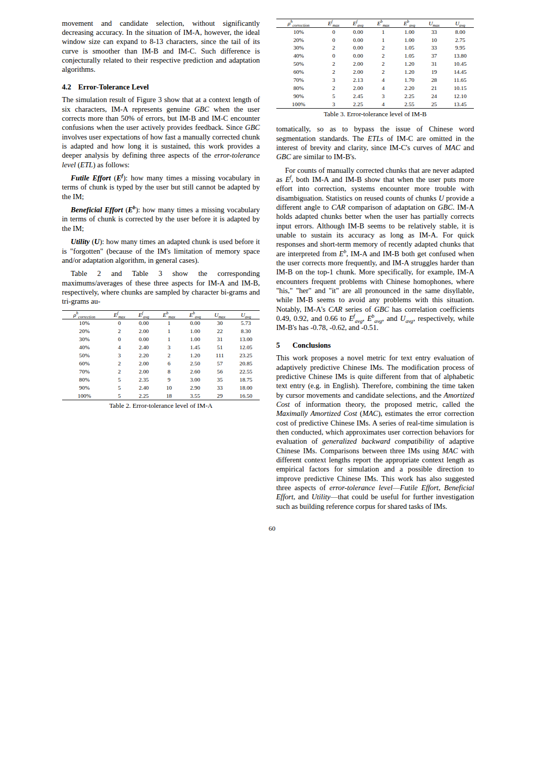movement and candidate selection, without significantly decreasing accuracy. In the situation of IM-A, however, the ideal window size can expand to 8-13 characters, since the tail of its curve is smoother than IM-B and IM-C. Such difference is conjecturally related to their respective prediction and adaptation algorithms.
4.2 Error-Tolerance Level
The simulation result of Figure 3 show that at a context length of six characters, IM-A represents genuine GBC when the user corrects more than 50% of errors, but IM-B and IM-C encounter confusions when the user actively provides feedback. Since GBC involves user expectations of how fast a manually corrected chunk is adapted and how long it is sustained, this work provides a deeper analysis by defining three aspects of the error-tolerance level (ETL) as follows:
Futile Effort (Ef): how many times a missing vocabulary in terms of chunk is typed by the user but still cannot be adapted by the IM;
Beneficial Effort (Eb): how many times a missing vocabulary in terms of chunk is corrected by the user before it is adapted by the IM;
Utility (U): how many times an adapted chunk is used before it is "forgotten" (because of the IM's limitation of memory space and/or adaptation algorithm, in general cases).
Table 2 and Table 3 show the corresponding maximums/averages of these three aspects for IM-A and IM-B, respectively, where chunks are sampled by character bi-grams and tri-grams au-
| ρ h correction | E f max | E f avg | E b max | E b avg | U max | U avg |
| --- | --- | --- | --- | --- | --- | --- |
| 10% | 0 | 0.00 | 1 | 0.00 | 30 | 5.73 |
| 20% | 2 | 2.00 | 1 | 1.00 | 22 | 8.30 |
| 30% | 0 | 0.00 | 1 | 1.00 | 31 | 13.00 |
| 40% | 4 | 2.40 | 3 | 1.45 | 51 | 12.05 |
| 50% | 3 | 2.20 | 2 | 1.20 | 111 | 23.25 |
| 60% | 2 | 2.00 | 6 | 2.50 | 57 | 20.85 |
| 70% | 2 | 2.00 | 8 | 2.60 | 56 | 22.55 |
| 80% | 5 | 2.35 | 9 | 3.00 | 35 | 18.75 |
| 90% | 5 | 2.40 | 10 | 2.90 | 33 | 18.00 |
| 100% | 5 | 2.25 | 18 | 3.55 | 29 | 16.50 |
Table 2. Error-tolerance level of IM-A
| ρ h correction | E f max | E f avg | E b max | E b avg | U max | U avg |
| --- | --- | --- | --- | --- | --- | --- |
| 10% | 0 | 0.00 | 1 | 1.00 | 33 | 8.00 |
| 20% | 0 | 0.00 | 1 | 1.00 | 10 | 2.75 |
| 30% | 2 | 0.00 | 2 | 1.05 | 33 | 9.95 |
| 40% | 0 | 0.00 | 2 | 1.05 | 37 | 13.80 |
| 50% | 2 | 2.00 | 2 | 1.20 | 31 | 10.45 |
| 60% | 2 | 2.00 | 2 | 1.20 | 19 | 14.45 |
| 70% | 3 | 2.13 | 4 | 1.70 | 28 | 11.65 |
| 80% | 2 | 2.00 | 4 | 2.20 | 21 | 10.15 |
| 90% | 5 | 2.45 | 3 | 2.25 | 24 | 12.10 |
| 100% | 3 | 2.25 | 4 | 2.55 | 25 | 13.45 |
Table 3. Error-tolerance level of IM-B
tomatically, so as to bypass the issue of Chinese word segmentation standards. The ETLs of IM-C are omitted in the interest of brevity and clarity, since IM-C's curves of MAC and GBC are similar to IM-B's.
For counts of manually corrected chunks that are never adapted as Ef, both IM-A and IM-B show that when the user puts more effort into correction, systems encounter more trouble with disambiguation. Statistics on reused counts of chunks U provide a different angle to CAR comparison of adaptation on GBC. IM-A holds adapted chunks better when the user has partially corrects input errors. Although IM-B seems to be relatively stable, it is unable to sustain its accuracy as long as IM-A. For quick responses and short-term memory of recently adapted chunks that are interpreted from Eb, IM-A and IM-B both get confused when the user corrects more frequently, and IM-A struggles harder than IM-B on the top-1 chunk. More specifically, for example, IM-A encounters frequent problems with Chinese homophones, where "his," "her" and "it" are all pronounced in the same disyllable, while IM-B seems to avoid any problems with this situation. Notably, IM-A's CAR series of GBC has correlation coefficients 0.49, 0.92, and 0.66 to Efavg, Ebavg, and Uavg, respectively, while IM-B's has -0.78, -0.62, and -0.51.
5 Conclusions
This work proposes a novel metric for text entry evaluation of adaptively predictive Chinese IMs. The modification process of predictive Chinese IMs is quite different from that of alphabetic text entry (e.g. in English). Therefore, combining the time taken by cursor movements and candidate selections, and the Amortized Cost of information theory, the proposed metric, called the Maximally Amortized Cost (MAC), estimates the error correction cost of predictive Chinese IMs. A series of real-time simulation is then conducted, which approximates user correction behaviors for evaluation of generalized backward compatibility of adaptive Chinese IMs. Comparisons between three IMs using MAC with different context lengths report the appropriate context length as empirical factors for simulation and a possible direction to improve predictive Chinese IMs. This work has also suggested three aspects of error-tolerance level—Futile Effort, Beneficial Effort, and Utility—that could be useful for further investigation such as building reference corpus for shared tasks of IMs.
60